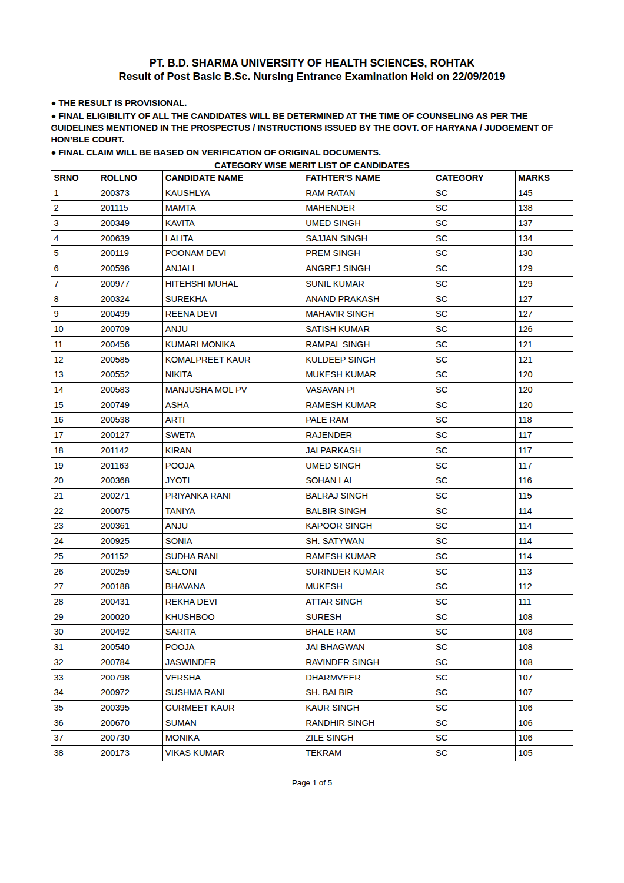PT. B.D. SHARMA UNIVERSITY OF HEALTH SCIENCES, ROHTAK
Result of Post Basic B.Sc. Nursing Entrance Examination Held on 22/09/2019
● THE RESULT IS PROVISIONAL.
● FINAL ELIGIBILITY OF ALL THE CANDIDATES WILL BE DETERMINED AT THE TIME OF COUNSELING AS PER THE GUIDELINES MENTIONED IN THE PROSPECTUS / INSTRUCTIONS ISSUED BY THE GOVT. OF HARYANA / JUDGEMENT OF HON’BLE COURT.
● FINAL CLAIM WILL BE BASED ON VERIFICATION OF ORIGINAL DOCUMENTS.
CATEGORY WISE MERIT LIST OF CANDIDATES
| SRNO | ROLLNO | CANDIDATE NAME | FATHTER'S NAME | CATEGORY | MARKS |
| --- | --- | --- | --- | --- | --- |
| 1 | 200373 | KAUSHLYA | RAM RATAN | SC | 145 |
| 2 | 201115 | MAMTA | MAHENDER | SC | 138 |
| 3 | 200349 | KAVITA | UMED SINGH | SC | 137 |
| 4 | 200639 | LALITA | SAJJAN SINGH | SC | 134 |
| 5 | 200119 | POONAM DEVI | PREM SINGH | SC | 130 |
| 6 | 200596 | ANJALI | ANGREJ SINGH | SC | 129 |
| 7 | 200977 | HITEHSHI MUHAL | SUNIL KUMAR | SC | 129 |
| 8 | 200324 | SUREKHA | ANAND PRAKASH | SC | 127 |
| 9 | 200499 | REENA DEVI | MAHAVIR SINGH | SC | 127 |
| 10 | 200709 | ANJU | SATISH KUMAR | SC | 126 |
| 11 | 200456 | KUMARI MONIKA | RAMPAL SINGH | SC | 121 |
| 12 | 200585 | KOMALPREET KAUR | KULDEEP SINGH | SC | 121 |
| 13 | 200552 | NIKITA | MUKESH KUMAR | SC | 120 |
| 14 | 200583 | MANJUSHA MOL PV | VASAVAN PI | SC | 120 |
| 15 | 200749 | ASHA | RAMESH KUMAR | SC | 120 |
| 16 | 200538 | ARTI | PALE RAM | SC | 118 |
| 17 | 200127 | SWETA | RAJENDER | SC | 117 |
| 18 | 201142 | KIRAN | JAI PARKASH | SC | 117 |
| 19 | 201163 | POOJA | UMED SINGH | SC | 117 |
| 20 | 200368 | JYOTI | SOHAN LAL | SC | 116 |
| 21 | 200271 | PRIYANKA RANI | BALRAJ SINGH | SC | 115 |
| 22 | 200075 | TANIYA | BALBIR SINGH | SC | 114 |
| 23 | 200361 | ANJU | KAPOOR SINGH | SC | 114 |
| 24 | 200925 | SONIA | SH. SATYWAN | SC | 114 |
| 25 | 201152 | SUDHA RANI | RAMESH KUMAR | SC | 114 |
| 26 | 200259 | SALONI | SURINDER KUMAR | SC | 113 |
| 27 | 200188 | BHAVANA | MUKESH | SC | 112 |
| 28 | 200431 | REKHA DEVI | ATTAR SINGH | SC | 111 |
| 29 | 200020 | KHUSHBOO | SURESH | SC | 108 |
| 30 | 200492 | SARITA | BHALE RAM | SC | 108 |
| 31 | 200540 | POOJA | JAI BHAGWAN | SC | 108 |
| 32 | 200784 | JASWINDER | RAVINDER SINGH | SC | 108 |
| 33 | 200798 | VERSHA | DHARMVEER | SC | 107 |
| 34 | 200972 | SUSHMA RANI | SH. BALBIR | SC | 107 |
| 35 | 200395 | GURMEET KAUR | KAUR SINGH | SC | 106 |
| 36 | 200670 | SUMAN | RANDHIR SINGH | SC | 106 |
| 37 | 200730 | MONIKA | ZILE SINGH | SC | 106 |
| 38 | 200173 | VIKAS KUMAR | TEKRAM | SC | 105 |
Page 1 of 5